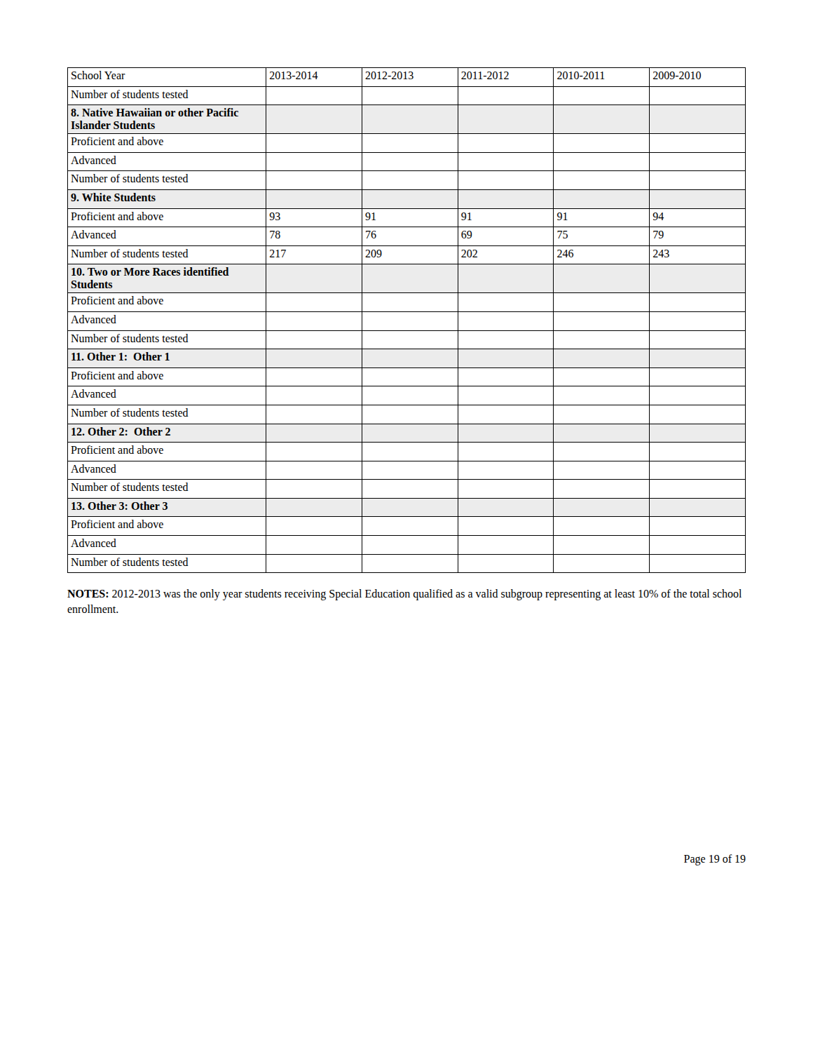| School Year | 2013-2014 | 2012-2013 | 2011-2012 | 2010-2011 | 2009-2010 |
| Number of students tested | | | | | |
| 8. Native Hawaiian or other Pacific Islander Students | | | | | |
| Proficient and above | | | | | |
| Advanced | | | | | |
| Number of students tested | | | | | |
| 9. White Students | | | | | |
| Proficient and above | 93 | 91 | 91 | 91 | 94 |
| Advanced | 78 | 76 | 69 | 75 | 79 |
| Number of students tested | 217 | 209 | 202 | 246 | 243 |
| 10. Two or More Races identified Students | | | | | |
| Proficient and above | | | | | |
| Advanced | | | | | |
| Number of students tested | | | | | |
| 11. Other 1: Other 1 | | | | | |
| Proficient and above | | | | | |
| Advanced | | | | | |
| Number of students tested | | | | | |
| 12. Other 2: Other 2 | | | | | |
| Proficient and above | | | | | |
| Advanced | | | | | |
| Number of students tested | | | | | |
| 13. Other 3: Other 3 | | | | | |
| Proficient and above | | | | | |
| Advanced | | | | | |
| Number of students tested | | | | | |
NOTES: 2012-2013 was the only year students receiving Special Education qualified as a valid subgroup representing at least 10% of the total school enrollment.
Page 19 of 19